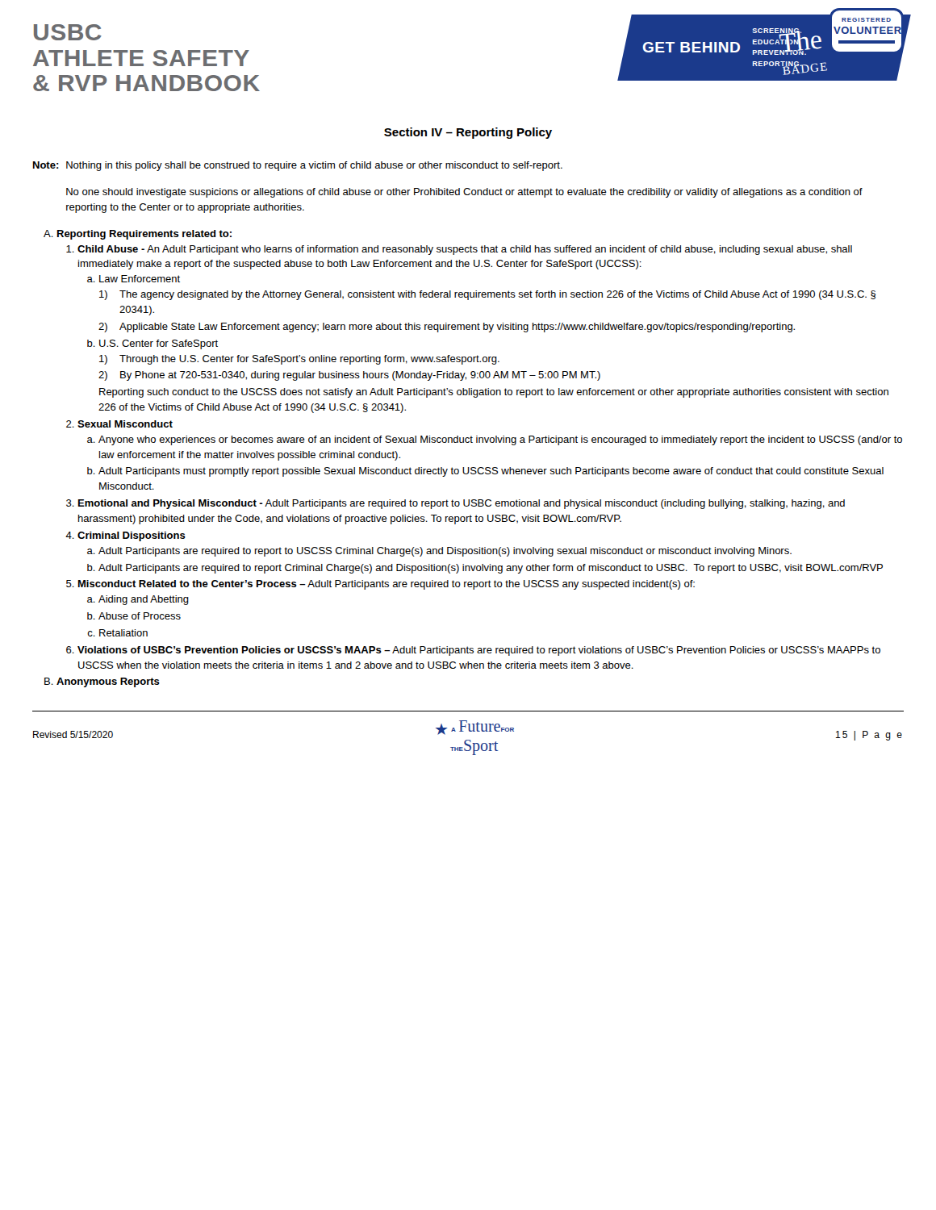USBC
Athlete Safety
& RVP Handbook
GET BEHIND SCREENING.
EDUCATION.
PREVENTION.
REPORTING.
TheBADGE
REGISTERED
VOLUNTEER
Section IV – Reporting Policy
Note:
Nothing in this policy shall be construed to require a victim of child abuse or other misconduct to self-report.
No one should investigate suspicions or allegations of child abuse or other Prohibited Conduct or attempt to evaluate the credibility or validity of allegations as a condition of reporting to the Center or to appropriate authorities.
Reporting Requirements related to:
Child Abuse - An Adult Participant who learns of information and reasonably suspects that a child has suffered an incident of child abuse, including sexual abuse, shall immediately make a report of the suspected abuse to both Law Enforcement and the U.S. Center for SafeSport (UCCSS):
Law Enforcement
1) The agency designated by the Attorney General, consistent with federal requirements set forth in section 226 of the Victims of Child Abuse Act of 1990 (34 U.S.C. § 20341).
2) Applicable State Law Enforcement agency; learn more about this requirement by visiting https://www.childwelfare.gov/topics/responding/reporting.
U.S. Center for SafeSport
1) Through the U.S. Center for SafeSport’s online reporting form, www.safesport.org.
2) By Phone at 720-531-0340, during regular business hours (Monday-Friday, 9:00 AM MT – 5:00 PM MT.)
Reporting such conduct to the USCSS does not satisfy an Adult Participant’s obligation to report to law enforcement or other appropriate authorities consistent with section 226 of the Victims of Child Abuse Act of 1990 (34 U.S.C. § 20341).
Sexual Misconduct
Anyone who experiences or becomes aware of an incident of Sexual Misconduct involving a Participant is encouraged to immediately report the incident to USCSS (and/or to law enforcement if the matter involves possible criminal conduct).
Adult Participants must promptly report possible Sexual Misconduct directly to USCSS whenever such Participants become aware of conduct that could constitute Sexual Misconduct.
Emotional and Physical Misconduct - Adult Participants are required to report to USBC emotional and physical misconduct (including bullying, stalking, hazing, and harassment) prohibited under the Code, and violations of proactive policies. To report to USBC, visit BOWL.com/RVP.
Criminal Dispositions
Adult Participants are required to report to USCSS Criminal Charge(s) and Disposition(s) involving sexual misconduct or misconduct involving Minors.
Adult Participants are required to report Criminal Charge(s) and Disposition(s) involving any other form of misconduct to USBC. To report to USBC, visit BOWL.com/RVP
Misconduct Related to the Center’s Process – Adult Participants are required to report to the USCSS any suspected incident(s) of:
Aiding and Abetting
Abuse of Process
Retaliation
Violations of USBC’s Prevention Policies or USCSS’s MAAPs – Adult Participants are required to report violations of USBC’s Prevention Policies or USCSS’s MAAPPs to USCSS when the violation meets the criteria in items 1 and 2 above and to USBC when the criteria meets item 3 above.
Anonymous Reports
Revised 5/15/2020 ★ A Future FOR
THE Sport 15 | P a g e